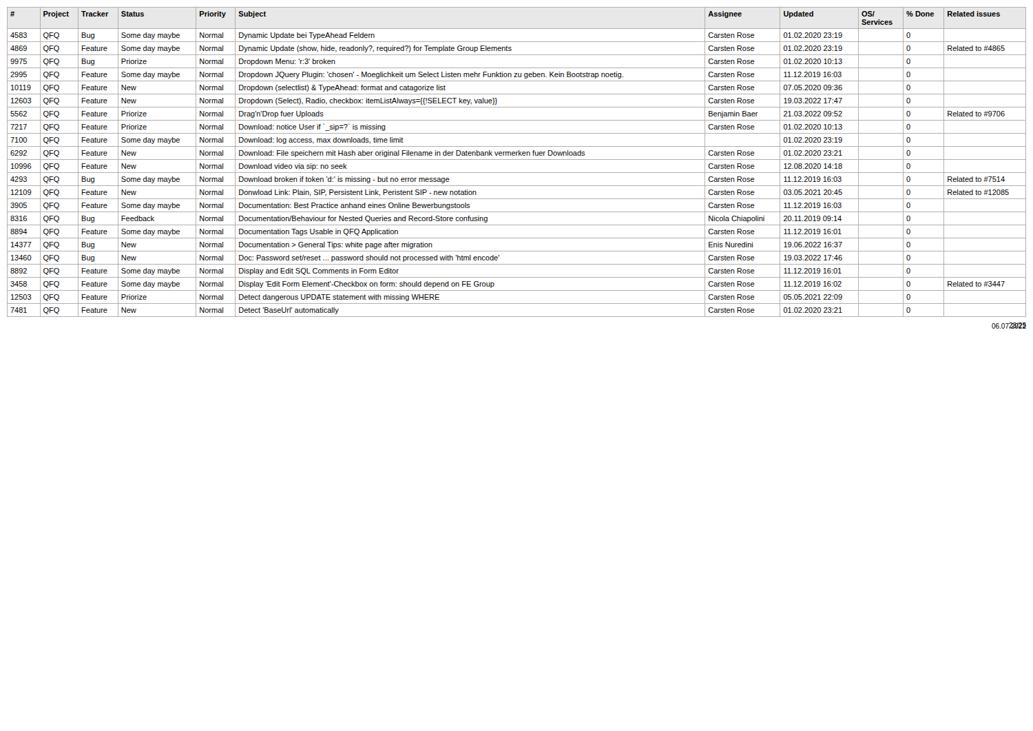| # | Project | Tracker | Status | Priority | Subject | Assignee | Updated | OS/ Services | % Done | Related issues |
| --- | --- | --- | --- | --- | --- | --- | --- | --- | --- | --- |
| 4583 | QFQ | Bug | Some day maybe | Normal | Dynamic Update bei TypeAhead Feldern | Carsten Rose | 01.02.2020 23:19 | | 0 | |
| 4869 | QFQ | Feature | Some day maybe | Normal | Dynamic Update (show, hide, readonly?, required?) for Template Group Elements | Carsten Rose | 01.02.2020 23:19 | | 0 | Related to #4865 |
| 9975 | QFQ | Bug | Priorize | Normal | Dropdown Menu: 'r:3' broken | Carsten Rose | 01.02.2020 10:13 | | 0 | |
| 2995 | QFQ | Feature | Some day maybe | Normal | Dropdown JQuery Plugin: 'chosen' - Moeglichkeit um Select Listen mehr Funktion zu geben. Kein Bootstrap noetig. | Carsten Rose | 11.12.2019 16:03 | | 0 | |
| 10119 | QFQ | Feature | New | Normal | Dropdown (selectlist) & TypeAhead: format and catagorize list | Carsten Rose | 07.05.2020 09:36 | | 0 | |
| 12603 | QFQ | Feature | New | Normal | Dropdown (Select), Radio, checkbox: itemListAlways={{!SELECT key, value}} | Carsten Rose | 19.03.2022 17:47 | | 0 | |
| 5562 | QFQ | Feature | Priorize | Normal | Drag'n'Drop fuer Uploads | Benjamin Baer | 21.03.2022 09:52 | | 0 | Related to #9706 |
| 7217 | QFQ | Feature | Priorize | Normal | Download: notice User if `_sip=?` is missing | Carsten Rose | 01.02.2020 10:13 | | 0 | |
| 7100 | QFQ | Feature | Some day maybe | Normal | Download: log access, max downloads, time limit | | 01.02.2020 23:19 | | 0 | |
| 6292 | QFQ | Feature | New | Normal | Download: File speichern mit Hash aber original Filename in der Datenbank vermerken fuer Downloads | Carsten Rose | 01.02.2020 23:21 | | 0 | |
| 10996 | QFQ | Feature | New | Normal | Download video via sip: no seek | Carsten Rose | 12.08.2020 14:18 | | 0 | |
| 4293 | QFQ | Bug | Some day maybe | Normal | Download broken if token 'd:' is missing - but no error message | Carsten Rose | 11.12.2019 16:03 | | 0 | Related to #7514 |
| 12109 | QFQ | Feature | New | Normal | Donwload Link: Plain, SIP, Persistent Link, Peristent SIP - new notation | Carsten Rose | 03.05.2021 20:45 | | 0 | Related to #12085 |
| 3905 | QFQ | Feature | Some day maybe | Normal | Documentation: Best Practice anhand eines Online Bewerbungstools | Carsten Rose | 11.12.2019 16:03 | | 0 | |
| 8316 | QFQ | Bug | Feedback | Normal | Documentation/Behaviour for Nested Queries and Record-Store confusing | Nicola Chiapolini | 20.11.2019 09:14 | | 0 | |
| 8894 | QFQ | Feature | Some day maybe | Normal | Documentation Tags Usable in QFQ Application | Carsten Rose | 11.12.2019 16:01 | | 0 | |
| 14377 | QFQ | Bug | New | Normal | Documentation > General Tips: white page after migration | Enis Nuredini | 19.06.2022 16:37 | | 0 | |
| 13460 | QFQ | Bug | New | Normal | Doc: Password set/reset ... password should not processed with 'html encode' | Carsten Rose | 19.03.2022 17:46 | | 0 | |
| 8892 | QFQ | Feature | Some day maybe | Normal | Display and Edit SQL Comments in Form Editor | Carsten Rose | 11.12.2019 16:01 | | 0 | |
| 3458 | QFQ | Feature | Some day maybe | Normal | Display 'Edit Form Element'-Checkbox on form: should depend on FE Group | Carsten Rose | 11.12.2019 16:02 | | 0 | Related to #3447 |
| 12503 | QFQ | Feature | Priorize | Normal | Detect dangerous UPDATE statement with missing WHERE | Carsten Rose | 05.05.2021 22:09 | | 0 | |
| 7481 | QFQ | Feature | New | Normal | Detect 'BaseUrl' automatically | Carsten Rose | 01.02.2020 23:21 | | 0 | |
06.07.2022
23/25